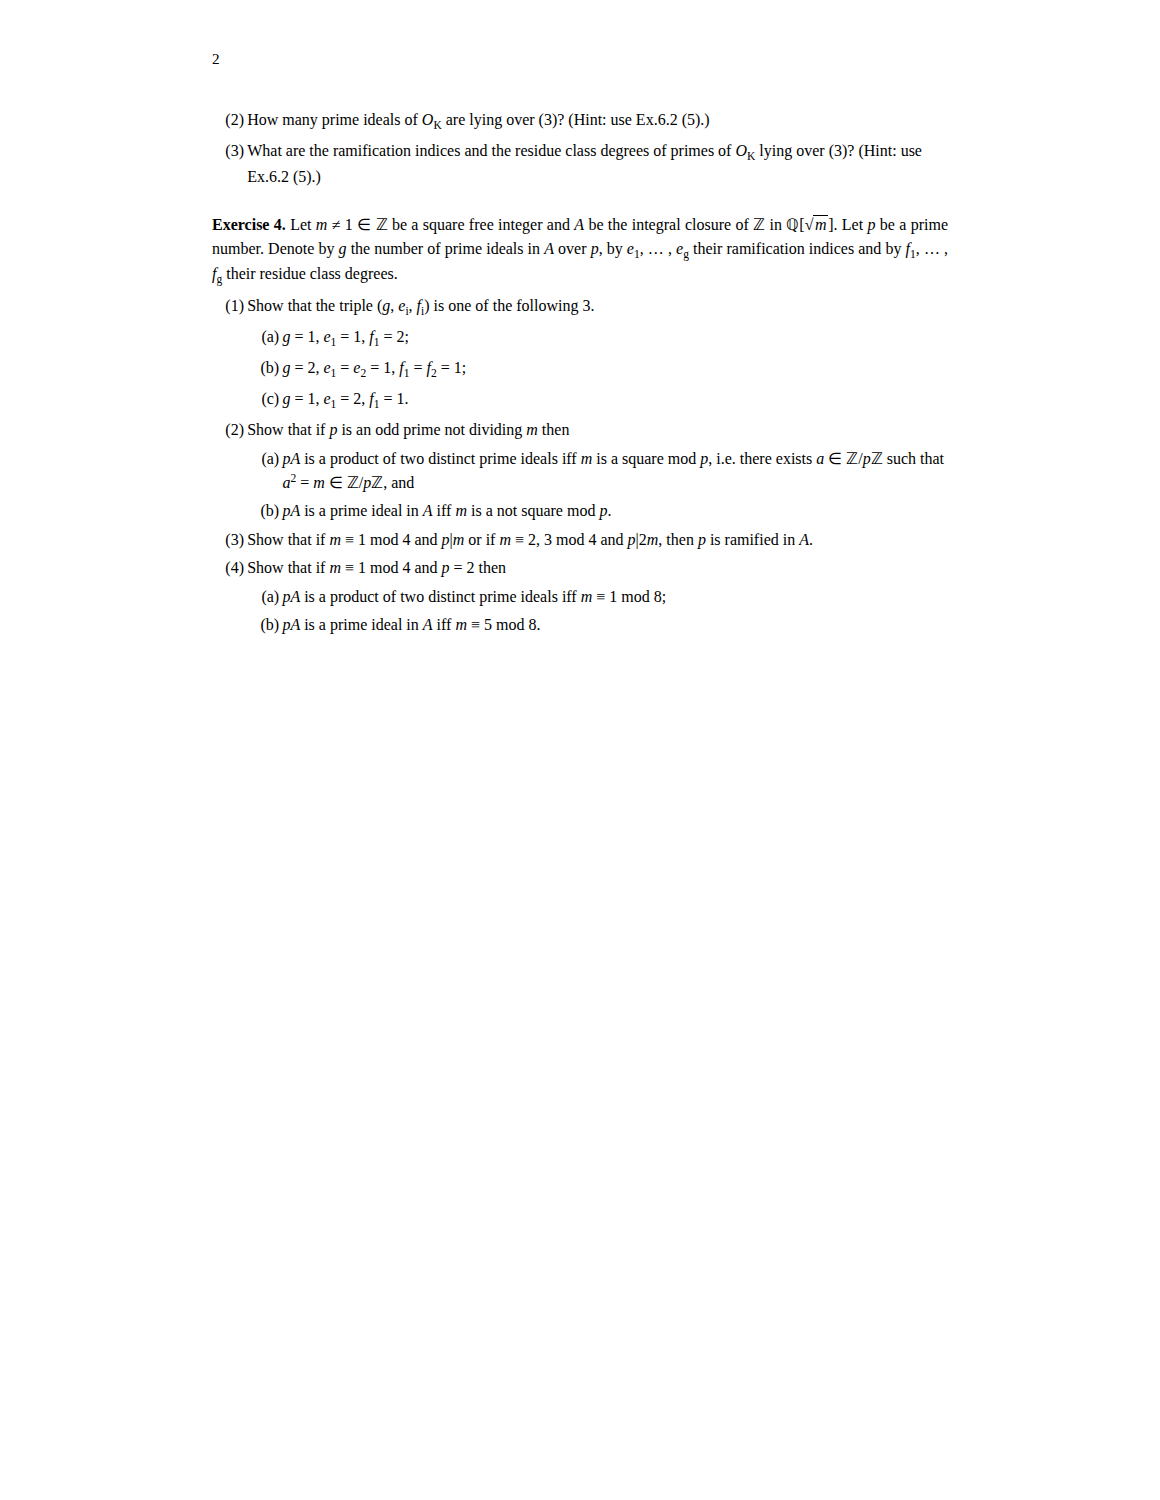2
(2) How many prime ideals of OK are lying over (3)? (Hint: use Ex.6.2 (5).)
(3) What are the ramification indices and the residue class degrees of primes of OK lying over (3)? (Hint: use Ex.6.2 (5).)
Exercise 4. Let m ≠ 1 ∈ ℤ be a square free integer and A be the integral closure of ℤ in ℚ[√m]. Let p be a prime number. Denote by g the number of prime ideals in A over p, by e1, … , eg their ramification indices and by f1, … , fg their residue class degrees.
(1) Show that the triple (g, ei, fi) is one of the following 3.
(a) g = 1, e1 = 1, f1 = 2;
(b) g = 2, e1 = e2 = 1, f1 = f2 = 1;
(c) g = 1, e1 = 2, f1 = 1.
(2) Show that if p is an odd prime not dividing m then
(a) pA is a product of two distinct prime ideals iff m is a square mod p, i.e. there exists a ∈ ℤ/pℤ such that a2 = m ∈ ℤ/pℤ, and
(b) pA is a prime ideal in A iff m is a not square mod p.
(3) Show that if m ≡ 1 mod 4 and p|m or if m ≡ 2, 3 mod 4 and p|2m, then p is ramified in A.
(4) Show that if m ≡ 1 mod 4 and p = 2 then
(a) pA is a product of two distinct prime ideals iff m ≡ 1 mod 8;
(b) pA is a prime ideal in A iff m ≡ 5 mod 8.